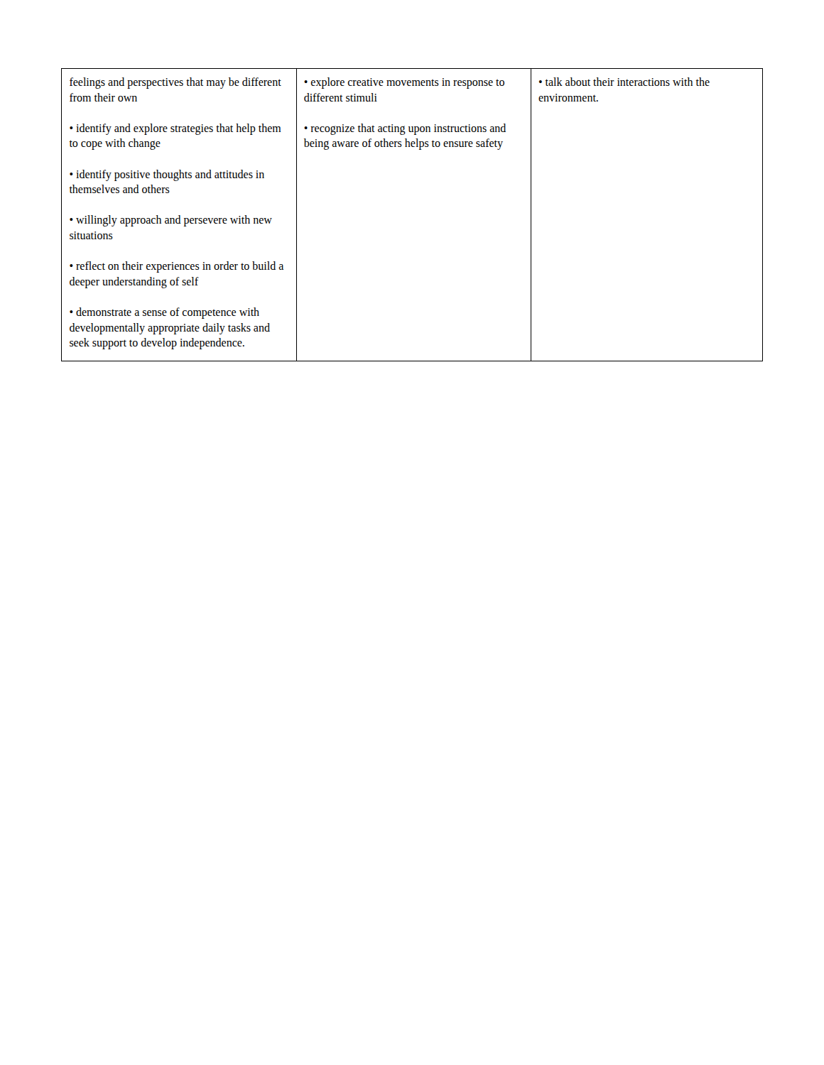| feelings and perspectives that may be different from their own • identify and explore strategies that help them to cope with change • identify positive thoughts and attitudes in themselves and others • willingly approach and persevere with new situations • reflect on their experiences in order to build a deeper understanding of self • demonstrate a sense of competence with developmentally appropriate daily tasks and seek support to develop independence. | • explore creative movements in response to different stimuli • recognize that acting upon instructions and being aware of others helps to ensure safety | • talk about their interactions with the environment. |